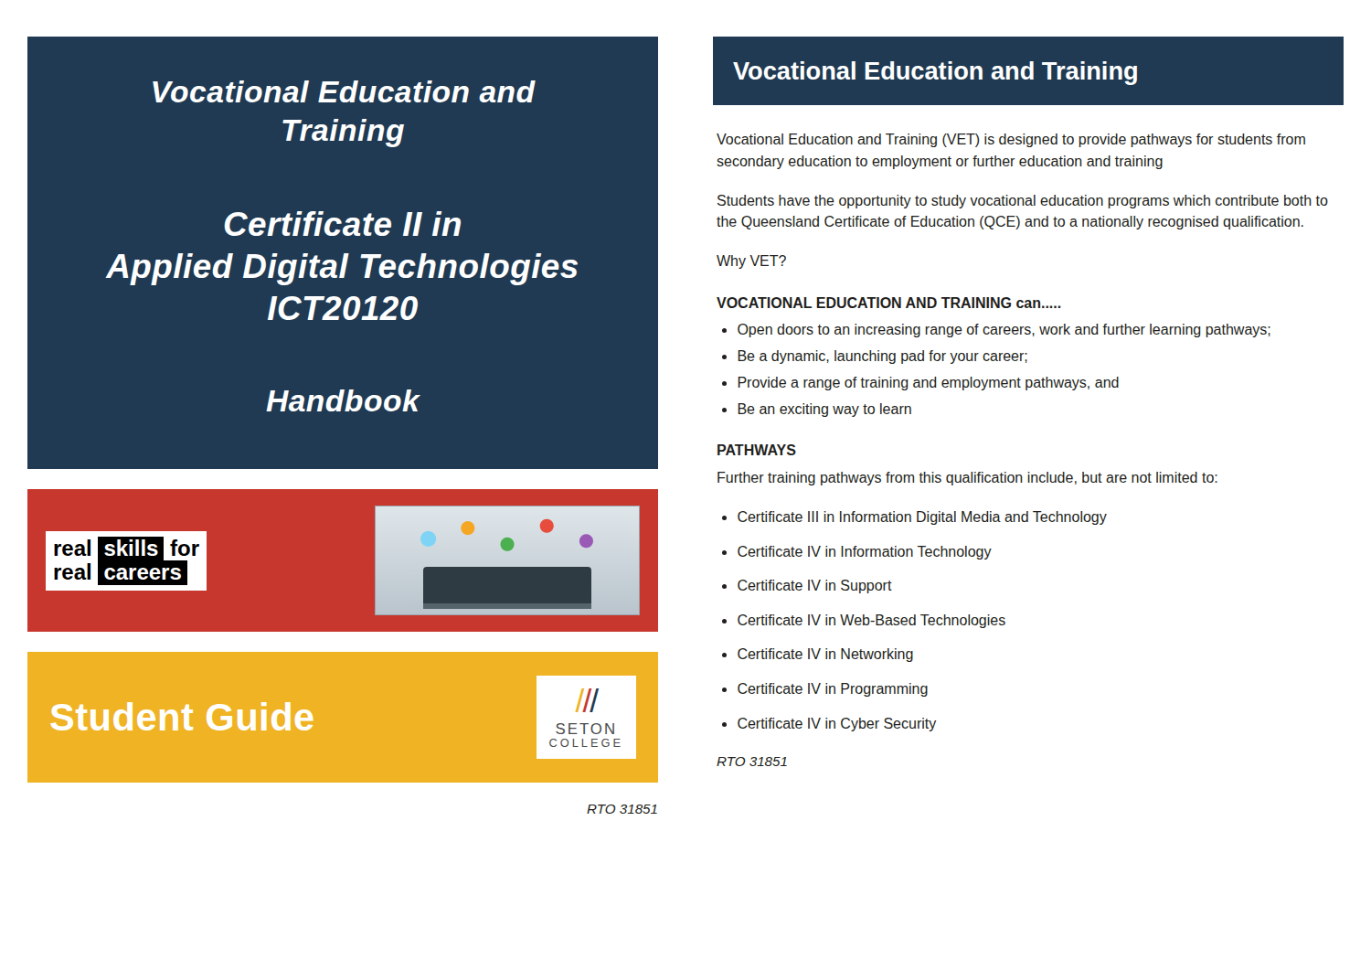Vocational Education and
Training
Certificate II in
Applied Digital Technologies
ICT20120
Handbook
real skills for
real careers
Student Guide
/// SETONCOLLEGE
RTO 31851
Vocational Education and Training
Vocational Education and Training (VET) is designed to provide pathways for students from secondary education to employment or further education and training
Students have the opportunity to study vocational education programs which contribute both to the Queensland Certificate of Education (QCE) and to a nationally recognised qualification.
Why VET?
VOCATIONAL EDUCATION AND TRAINING can.....
Open doors to an increasing range of careers, work and further learning pathways;
Be a dynamic, launching pad for your career;
Provide a range of training and employment pathways, and
Be an exciting way to learn
PATHWAYS
Further training pathways from this qualification include, but are not limited to:
Certificate III in Information Digital Media and Technology
Certificate IV in Information Technology
Certificate IV in Support
Certificate IV in Web-Based Technologies
Certificate IV in Networking
Certificate IV in Programming
Certificate IV in Cyber Security
RTO 31851